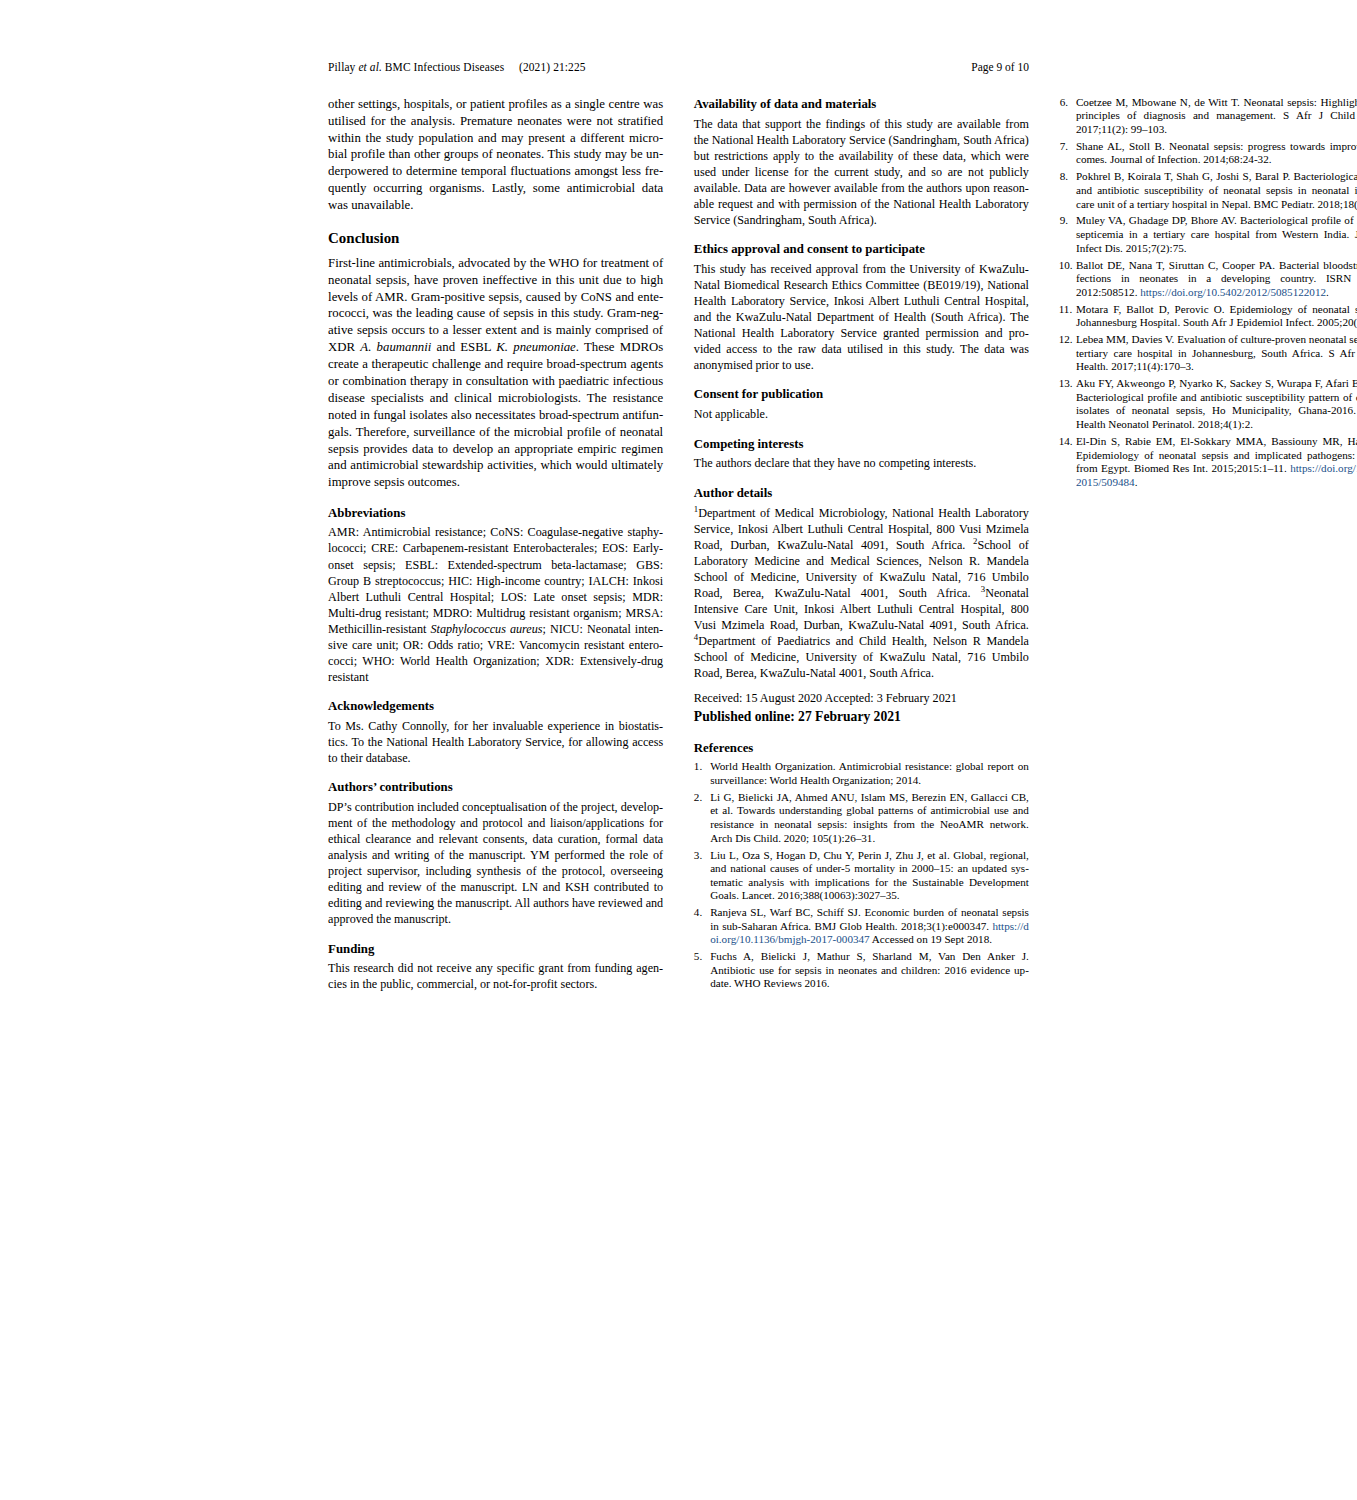Pillay et al. BMC Infectious Diseases (2021) 21:225
Page 9 of 10
other settings, hospitals, or patient profiles as a single centre was utilised for the analysis. Premature neonates were not stratified within the study population and may present a different microbial profile than other groups of neonates. This study may be underpowered to determine temporal fluctuations amongst less frequently occurring organisms. Lastly, some antimicrobial data was unavailable.
Conclusion
First-line antimicrobials, advocated by the WHO for treatment of neonatal sepsis, have proven ineffective in this unit due to high levels of AMR. Gram-positive sepsis, caused by CoNS and enterococci, was the leading cause of sepsis in this study. Gram-negative sepsis occurs to a lesser extent and is mainly comprised of XDR A. baumannii and ESBL K. pneumoniae. These MDROs create a therapeutic challenge and require broad-spectrum agents or combination therapy in consultation with paediatric infectious disease specialists and clinical microbiologists. The resistance noted in fungal isolates also necessitates broad-spectrum antifungals. Therefore, surveillance of the microbial profile of neonatal sepsis provides data to develop an appropriate empiric regimen and antimicrobial stewardship activities, which would ultimately improve sepsis outcomes.
Abbreviations
AMR: Antimicrobial resistance; CoNS: Coagulase-negative staphylococci; CRE: Carbapenem-resistant Enterobacterales; EOS: Early-onset sepsis; ESBL: Extended-spectrum beta-lactamase; GBS: Group B streptococcus; HIC: High-income country; IALCH: Inkosi Albert Luthuli Central Hospital; LOS: Late onset sepsis; MDR: Multi-drug resistant; MDRO: Multidrug resistant organism; MRSA: Methicillin-resistant Staphylococcus aureus; NICU: Neonatal intensive care unit; OR: Odds ratio; VRE: Vancomycin resistant enterococci; WHO: World Health Organization; XDR: Extensively-drug resistant
Acknowledgements
To Ms. Cathy Connolly, for her invaluable experience in biostatistics. To the National Health Laboratory Service, for allowing access to their database.
Authors’ contributions
DP’s contribution included conceptualisation of the project, development of the methodology and protocol and liaison/applications for ethical clearance and relevant consents, data curation, formal data analysis and writing of the manuscript. YM performed the role of project supervisor, including synthesis of the protocol, overseeing editing and review of the manuscript. LN and KSH contributed to editing and reviewing the manuscript. All authors have reviewed and approved the manuscript.
Funding
This research did not receive any specific grant from funding agencies in the public, commercial, or not-for-profit sectors.
Availability of data and materials
The data that support the findings of this study are available from the National Health Laboratory Service (Sandringham, South Africa) but restrictions apply to the availability of these data, which were used under license for the current study, and so are not publicly available. Data are however available from the authors upon reasonable request and with permission of the National Health Laboratory Service (Sandringham, South Africa).
Ethics approval and consent to participate
This study has received approval from the University of KwaZulu-Natal Biomedical Research Ethics Committee (BE019/19), National Health Laboratory Service, Inkosi Albert Luthuli Central Hospital, and the KwaZulu-Natal Department of Health (South Africa). The National Health Laboratory Service granted permission and provided access to the raw data utilised in this study. The data was anonymised prior to use.
Consent for publication
Not applicable.
Competing interests
The authors declare that they have no competing interests.
Author details
1Department of Medical Microbiology, National Health Laboratory Service, Inkosi Albert Luthuli Central Hospital, 800 Vusi Mzimela Road, Durban, KwaZulu-Natal 4091, South Africa. 2School of Laboratory Medicine and Medical Sciences, Nelson R. Mandela School of Medicine, University of KwaZulu Natal, 716 Umbilo Road, Berea, KwaZulu-Natal 4001, South Africa. 3Neonatal Intensive Care Unit, Inkosi Albert Luthuli Central Hospital, 800 Vusi Mzimela Road, Durban, KwaZulu-Natal 4091, South Africa. 4Department of Paediatrics and Child Health, Nelson R Mandela School of Medicine, University of KwaZulu Natal, 716 Umbilo Road, Berea, KwaZulu-Natal 4001, South Africa.
Received: 15 August 2020 Accepted: 3 February 2021 Published online: 27 February 2021
References
World Health Organization. Antimicrobial resistance: global report on surveillance: World Health Organization; 2014.
Li G, Bielicki JA, Ahmed ANU, Islam MS, Berezin EN, Gallacci CB, et al. Towards understanding global patterns of antimicrobial use and resistance in neonatal sepsis: insights from the NeoAMR network. Arch Dis Child. 2020; 105(1):26–31.
Liu L, Oza S, Hogan D, Chu Y, Perin J, Zhu J, et al. Global, regional, and national causes of under-5 mortality in 2000–15: an updated systematic analysis with implications for the Sustainable Development Goals. Lancet. 2016;388(10063):3027–35.
Ranjeva SL, Warf BC, Schiff SJ. Economic burden of neonatal sepsis in sub-Saharan Africa. BMJ Glob Health. 2018;3(1):e000347. https://doi.org/10.1136/bmjgh-2017-000347 Accessed on 19 Sept 2018.
Fuchs A, Bielicki J, Mathur S, Sharland M, Van Den Anker J. Antibiotic use for sepsis in neonates and children: 2016 evidence update. WHO Reviews 2016.
Coetzee M, Mbowane N, de Witt T. Neonatal sepsis: Highlighting the principles of diagnosis and management. S Afr J Child Health. 2017;11(2): 99–103.
Shane AL, Stoll B. Neonatal sepsis: progress towards improved outcomes. Journal of Infection. 2014;68:24-32.
Pokhrel B, Koirala T, Shah G, Joshi S, Baral P. Bacteriological profile and antibiotic susceptibility of neonatal sepsis in neonatal intensive care unit of a tertiary hospital in Nepal. BMC Pediatr. 2018;18(1):208.
Muley VA, Ghadage DP, Bhore AV. Bacteriological profile of neonatal septicemia in a tertiary care hospital from Western India. J Global Infect Dis. 2015;7(2):75.
Ballot DE, Nana T, Siruttan C, Cooper PA. Bacterial bloodstream infections in neonates in a developing country. ISRN Pediatr. 2012:508512. https://doi.org/10.5402/2012/5085122012.
Motara F, Ballot D, Perovic O. Epidemiology of neonatal sepsis at Johannesburg Hospital. South Afr J Epidemiol Infect. 2005;20(3):90–3.
Lebea MM, Davies V. Evaluation of culture-proven neonatal sepsis at a tertiary care hospital in Johannesburg, South Africa. S Afr J Child Health. 2017;11(4):170–3.
Aku FY, Akweongo P, Nyarko K, Sackey S, Wurapa F, Afari EA, et al. Bacteriological profile and antibiotic susceptibility pattern of common isolates of neonatal sepsis, Ho Municipality, Ghana-2016. Matern Health Neonatol Perinatol. 2018;4(1):2.
El-Din S, Rabie EM, El-Sokkary MMA, Bassiouny MR, Hassan R. Epidemiology of neonatal sepsis and implicated pathogens: a study from Egypt. Biomed Res Int. 2015;2015:1–11. https://doi.org/10.1155/2015/509484.